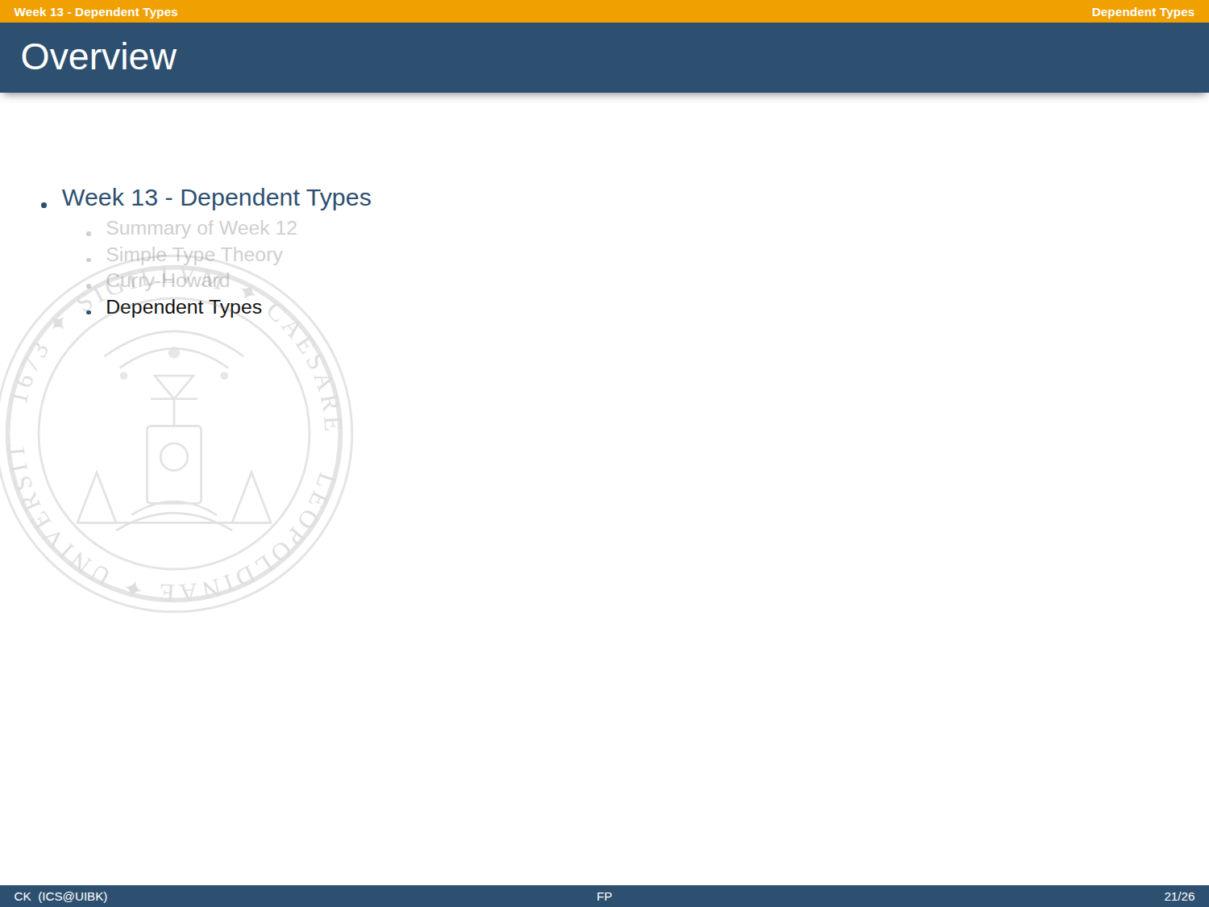Week 13 - Dependent Types Dependent Types
Overview
Week 13 - Dependent Types
Summary of Week 12
Simple Type Theory
Curry-Howard
Dependent Types
1673 ✦ SIGILLVM ✦ CAESAREO LEOPOLDINAE ✦ UNIVERSITATIS
CK (ICS@UIBK) FP 21/26